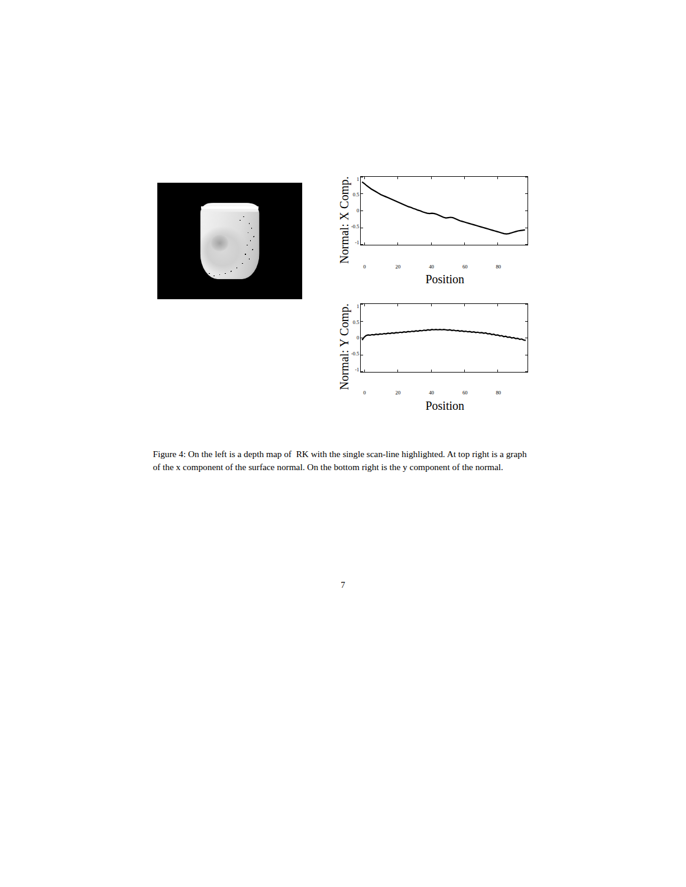Normal: X Comp.
1 0.5 0 -0.5 -1
0 20 40 60 80
Position
Normal: Y Comp.
1 0.5 0 -0.5 -1
0 20 40 60 80
Position
Figure 4: On the left is a depth map of RK with the single scan-line highlighted. At top right is a graph of the x component of the surface normal. On the bottom right is the y component of the normal.
7